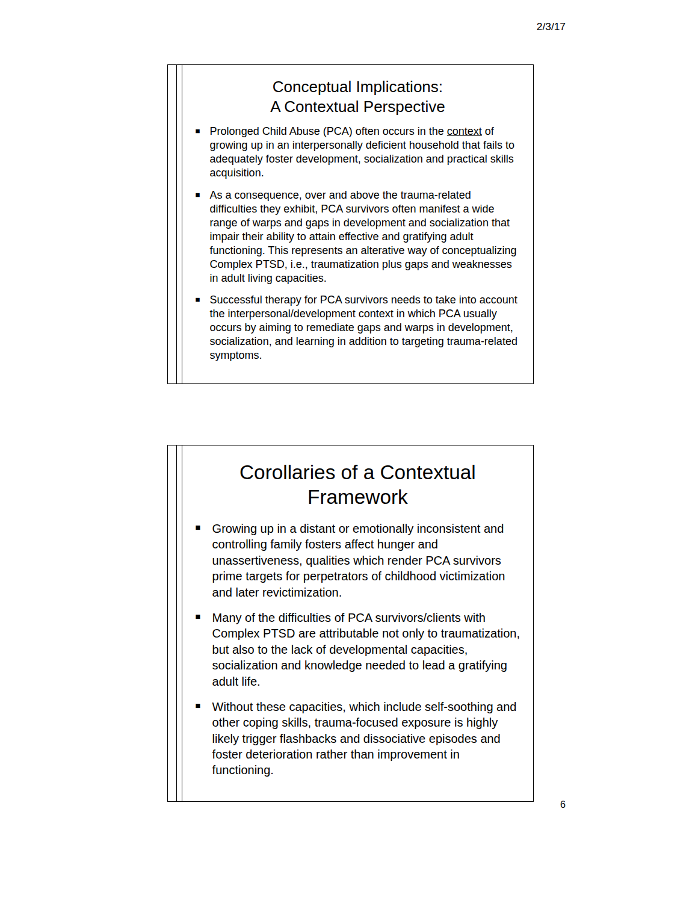2/3/17
Conceptual Implications:
A Contextual Perspective
Prolonged Child Abuse (PCA) often occurs in the context of growing up in an interpersonally deficient household that fails to adequately foster development, socialization and practical skills acquisition.
As a consequence, over and above the trauma-related difficulties they exhibit, PCA survivors often manifest a wide range of warps and gaps in development and socialization that impair their ability to attain effective and gratifying adult functioning. This represents an alterative way of conceptualizing Complex PTSD, i.e., traumatization plus gaps and weaknesses in adult living capacities.
Successful therapy for PCA survivors needs to take into account the interpersonal/development context in which PCA usually occurs by aiming to remediate gaps and warps in development, socialization, and learning in addition to targeting trauma-related symptoms.
Corollaries of a Contextual Framework
Growing up in a distant or emotionally inconsistent and controlling family fosters affect hunger and unassertiveness, qualities which render PCA survivors prime targets for perpetrators of childhood victimization and later revictimization.
Many of the difficulties of PCA survivors/clients with Complex PTSD are attributable not only to traumatization, but also to the lack of developmental capacities, socialization and knowledge needed to lead a gratifying adult life.
Without these capacities, which include self-soothing and other coping skills, trauma-focused exposure is highly likely trigger flashbacks and dissociative episodes and foster deterioration rather than improvement in functioning.
6